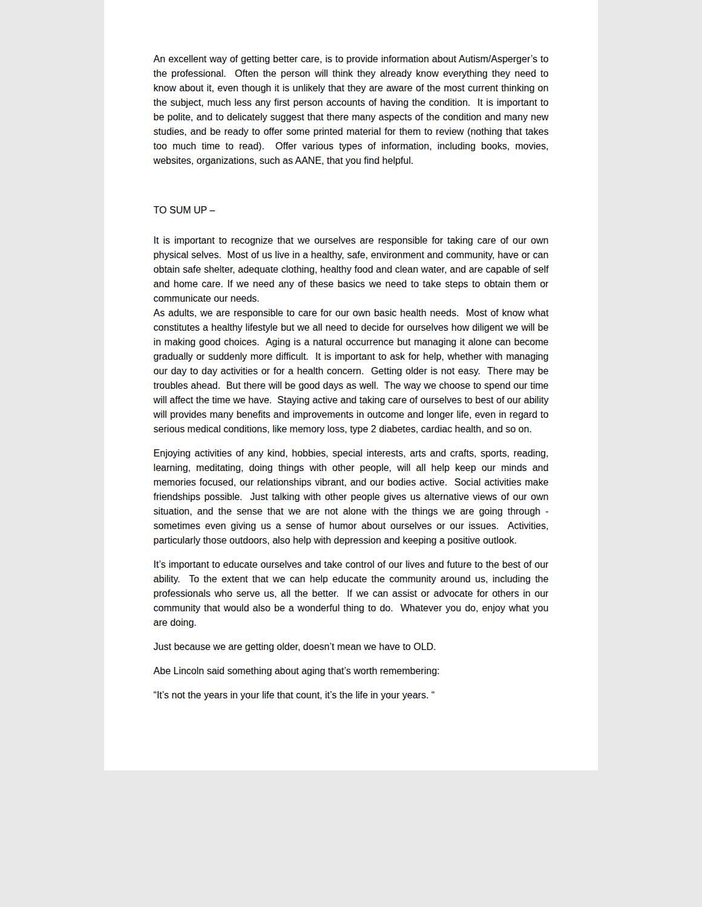An excellent way of getting better care, is to provide information about Autism/Asperger’s to the professional. Often the person will think they already know everything they need to know about it, even though it is unlikely that they are aware of the most current thinking on the subject, much less any first person accounts of having the condition. It is important to be polite, and to delicately suggest that there many aspects of the condition and many new studies, and be ready to offer some printed material for them to review (nothing that takes too much time to read). Offer various types of information, including books, movies, websites, organizations, such as AANE, that you find helpful.
TO SUM UP –
It is important to recognize that we ourselves are responsible for taking care of our own physical selves. Most of us live in a healthy, safe, environment and community, have or can obtain safe shelter, adequate clothing, healthy food and clean water, and are capable of self and home care. If we need any of these basics we need to take steps to obtain them or communicate our needs.
As adults, we are responsible to care for our own basic health needs. Most of know what constitutes a healthy lifestyle but we all need to decide for ourselves how diligent we will be in making good choices. Aging is a natural occurrence but managing it alone can become gradually or suddenly more difficult. It is important to ask for help, whether with managing our day to day activities or for a health concern. Getting older is not easy. There may be troubles ahead. But there will be good days as well. The way we choose to spend our time will affect the time we have. Staying active and taking care of ourselves to best of our ability will provides many benefits and improvements in outcome and longer life, even in regard to serious medical conditions, like memory loss, type 2 diabetes, cardiac health, and so on.
Enjoying activities of any kind, hobbies, special interests, arts and crafts, sports, reading, learning, meditating, doing things with other people, will all help keep our minds and memories focused, our relationships vibrant, and our bodies active. Social activities make friendships possible. Just talking with other people gives us alternative views of our own situation, and the sense that we are not alone with the things we are going through - sometimes even giving us a sense of humor about ourselves or our issues. Activities, particularly those outdoors, also help with depression and keeping a positive outlook.
It’s important to educate ourselves and take control of our lives and future to the best of our ability. To the extent that we can help educate the community around us, including the professionals who serve us, all the better. If we can assist or advocate for others in our community that would also be a wonderful thing to do. Whatever you do, enjoy what you are doing.
Just because we are getting older, doesn’t mean we have to OLD.
Abe Lincoln said something about aging that’s worth remembering:
“It’s not the years in your life that count, it’s the life in your years. “